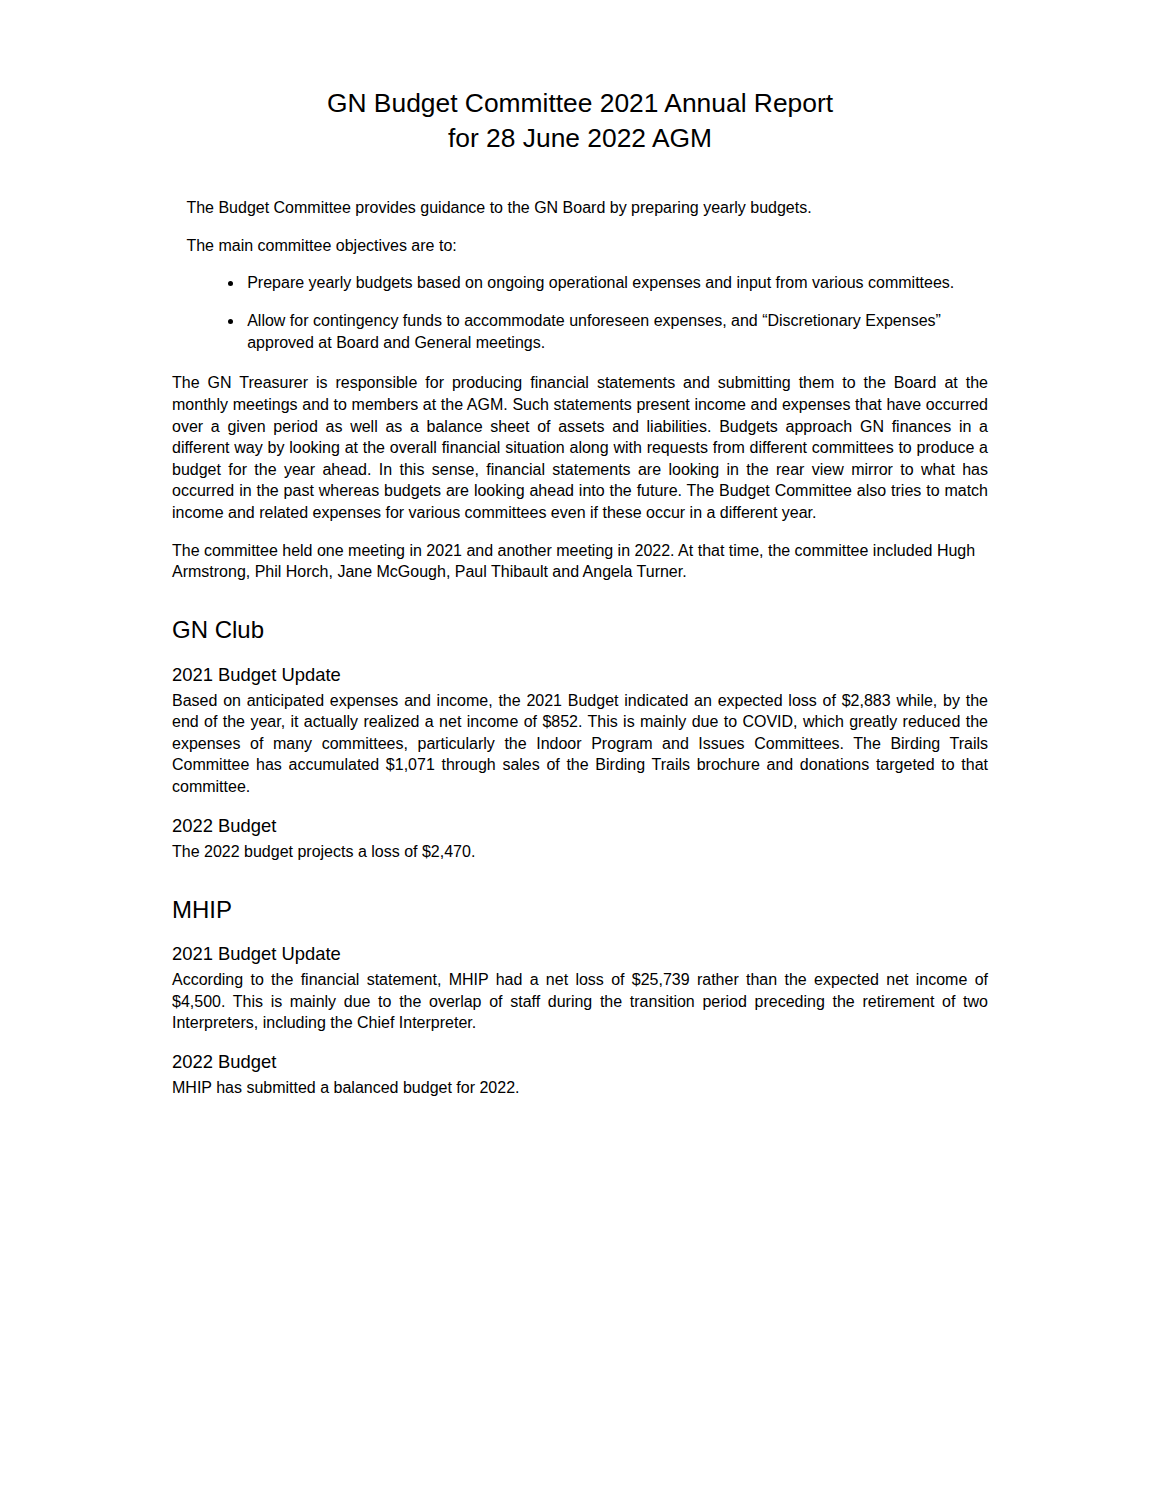GN Budget Committee 2021 Annual Report
for 28 June 2022 AGM
The Budget Committee provides guidance to the GN Board by preparing yearly budgets.
The main committee objectives are to:
Prepare yearly budgets based on ongoing operational expenses and input from various committees.
Allow for contingency funds to accommodate unforeseen expenses, and “Discretionary Expenses” approved at Board and General meetings.
The GN Treasurer is responsible for producing financial statements and submitting them to the Board at the monthly meetings and to members at the AGM. Such statements present income and expenses that have occurred over a given period as well as a balance sheet of assets and liabilities. Budgets approach GN finances in a different way by looking at the overall financial situation along with requests from different committees to produce a budget for the year ahead. In this sense, financial statements are looking in the rear view mirror to what has occurred in the past whereas budgets are looking ahead into the future. The Budget Committee also tries to match income and related expenses for various committees even if these occur in a different year.
The committee held one meeting in 2021 and another meeting in 2022. At that time, the committee included Hugh Armstrong, Phil Horch, Jane McGough, Paul Thibault and Angela Turner.
GN Club
2021 Budget Update
Based on anticipated expenses and income, the 2021 Budget indicated an expected loss of $2,883 while, by the end of the year, it actually realized a net income of $852. This is mainly due to COVID, which greatly reduced the expenses of many committees, particularly the Indoor Program and Issues Committees. The Birding Trails Committee has accumulated $1,071 through sales of the Birding Trails brochure and donations targeted to that committee.
2022 Budget
The 2022 budget projects a loss of $2,470.
MHIP
2021 Budget Update
According to the financial statement, MHIP had a net loss of $25,739 rather than the expected net income of $4,500. This is mainly due to the overlap of staff during the transition period preceding the retirement of two Interpreters, including the Chief Interpreter.
2022 Budget
MHIP has submitted a balanced budget for 2022.